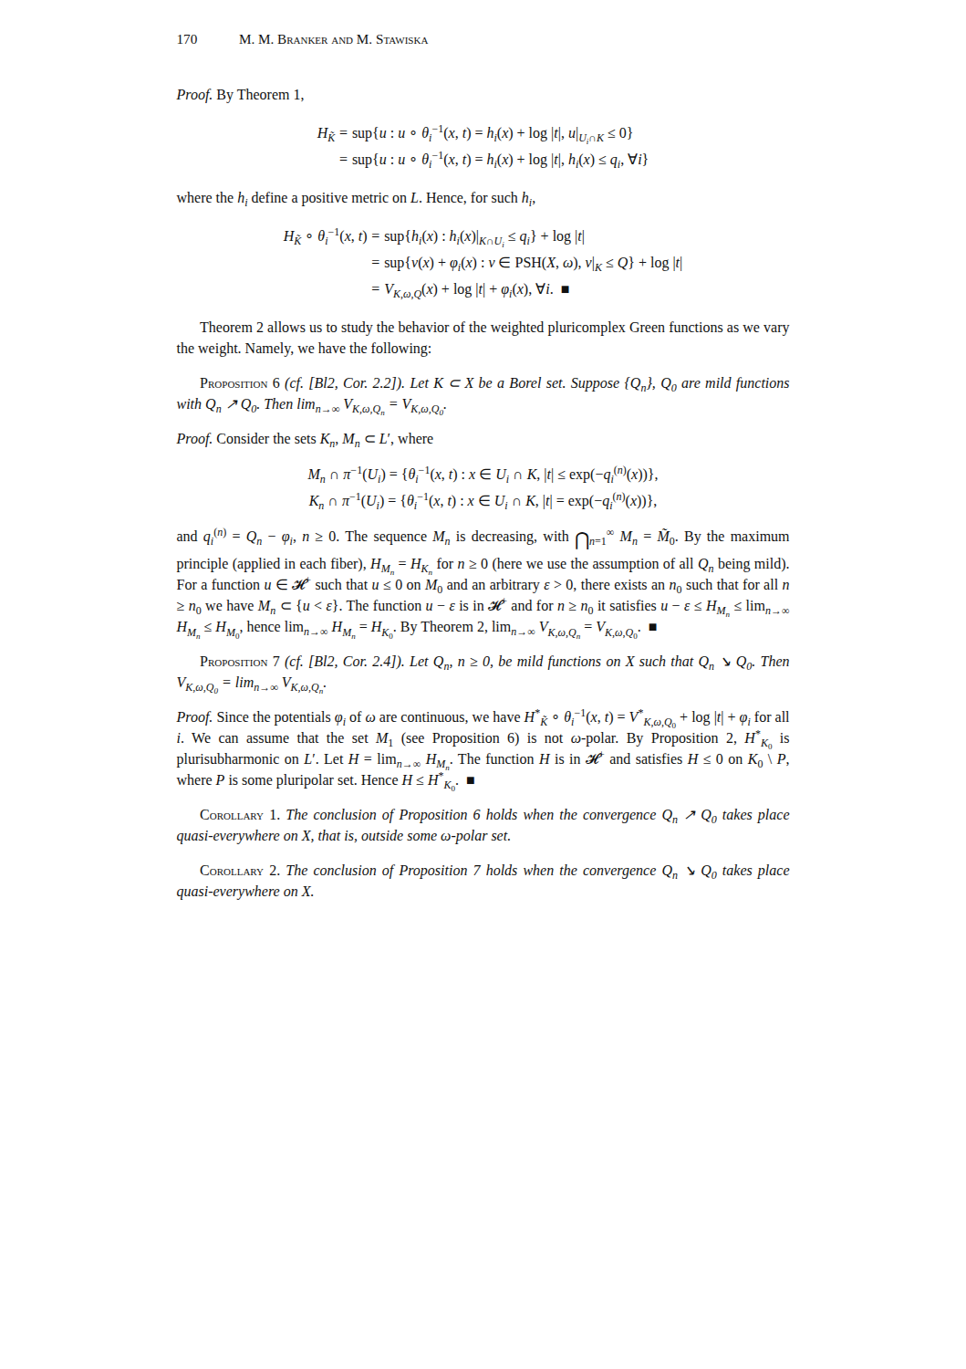170 M. M. Branker and M. Stawiska
Proof. By Theorem 1,
HK̃ = sup{u : u ∘ θi−1(x, t) = hi(x) + log |t|, u|Ui∩K ≤ 0}
= sup{u : u ∘ θi−1(x, t) = hi(x) + log |t|, hi(x) ≤ qi, ∀i}
where the hi define a positive metric on L. Hence, for such hi,
HK̃ ∘ θi−1(x, t) = sup{hi(x) : hi(x)|K∩Ui ≤ qi} + log |t|
= sup{v(x) + φi(x) : v ∈ PSH(X, ω), v|K ≤ Q} + log |t|
= VK,ω,Q(x) + log |t| + φi(x), ∀i. ■
Theorem 2 allows us to study the behavior of the weighted pluricomplex Green functions as we vary the weight. Namely, we have the following:
Proposition 6 (cf. [Bl2, Cor. 2.2]). Let K ⊂ X be a Borel set. Suppose {Qn}, Q0 are mild functions with Qn ↗ Q0. Then limn→∞ VK,ω,Qn = VK,ω,Q0.
Proof. Consider the sets Kn, Mn ⊂ L′, where
Mn ∩ π−1(Ui) = {θi−1(x, t) : x ∈ Ui ∩ K, |t| ≤ exp(−qi(n)(x))}, Kn ∩ π−1(Ui) = {θi−1(x, t) : x ∈ Ui ∩ K, |t| = exp(−qi(n)(x))},
and qi(n) = Qn − φi, n ≥ 0. The sequence Mn is decreasing, with ⋂n=1∞ Mn = M̃0. By the maximum principle (applied in each fiber), HMn = HKn for n ≥ 0 (here we use the assumption of all Qn being mild). For a function u ∈ 𝓗+ such that u ≤ 0 on M0 and an arbitrary ε > 0, there exists an n0 such that for all n ≥ n0 we have Mn ⊂ {u < ε}. The function u − ε is in 𝓗+ and for n ≥ n0 it satisfies u − ε ≤ HMn ≤ limn→∞ HMn ≤ HM0, hence limn→∞ HMn = HK0. By Theorem 2, limn→∞ VK,ω,Qn = VK,ω,Q0. ■
Proposition 7 (cf. [Bl2, Cor. 2.4]). Let Qn, n ≥ 0, be mild functions on X such that Qn ↘ Q0. Then VK,ω,Q0 = limn→∞ VK,ω,Qn.
Proof. Since the potentials φi of ω are continuous, we have H*K̃ ∘ θi−1(x, t) = V*K,ω,Q0 + log |t| + φi for all i. We can assume that the set M1 (see Proposition 6) is not ω-polar. By Proposition 2, H*K0 is plurisubharmonic on L′. Let H = limn→∞ HMn. The function H is in 𝓗+ and satisfies H ≤ 0 on K0 \ P, where P is some pluripolar set. Hence H ≤ H*K0. ■
Corollary 1. The conclusion of Proposition 6 holds when the convergence Qn ↗ Q0 takes place quasi-everywhere on X, that is, outside some ω-polar set.
Corollary 2. The conclusion of Proposition 7 holds when the convergence Qn ↘ Q0 takes place quasi-everywhere on X.